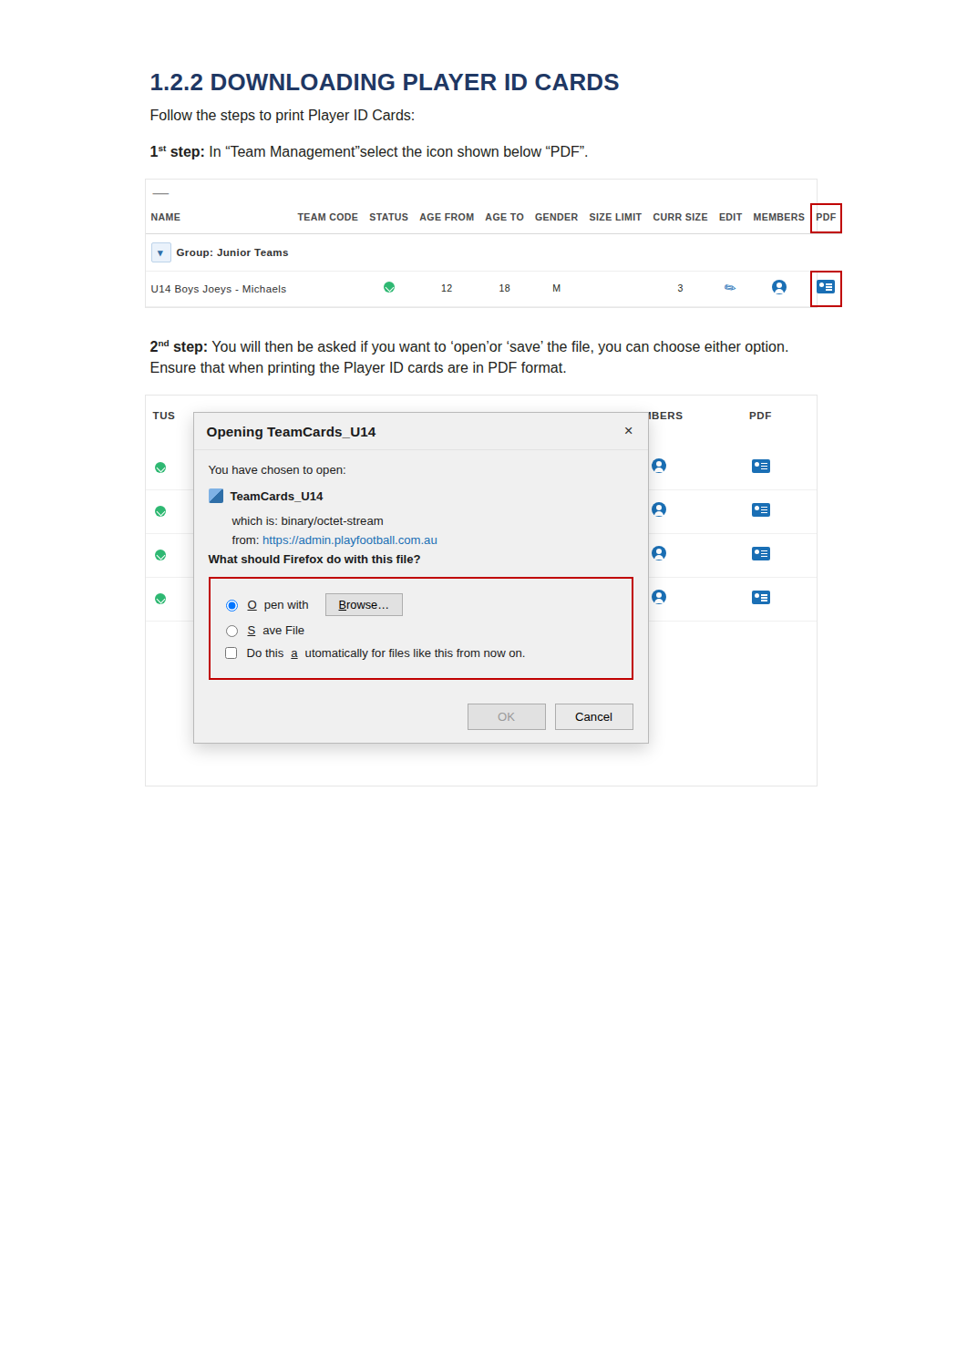1.2.2 DOWNLOADING PLAYER ID CARDS
Follow the steps to print Player ID Cards:
1st step: In “Team Management”select the icon shown below “PDF”.
—
| Name | Team Code | Status | Age From | Age To | Gender | Size Limit | Curr Size | Edit | Members | PDF |
| --- | --- | --- | --- | --- | --- | --- | --- | --- | --- | --- |
| ▾ Group: Junior Teams |
| U14 Boys Joeys - Michaels | | | 12 | 18 | M | | 3 | ✎ | | |
2nd step: You will then be asked if you want to ‘open’or ‘save’ the file, you can choose either option. Ensure that when printing the Player ID cards are in PDF format.
TUS
EDIT MEMBERS PDF
✎
✎
✎
✎
Opening TeamCards_U14
×
You have chosen to open:
TeamCards_U14
which is: binary/octet-stream
from: https://admin.playfootball.com.au
What should Firefox do with this file?
Open with Browse…
Save File
Do this automatically for files like this from now on.
OK Cancel